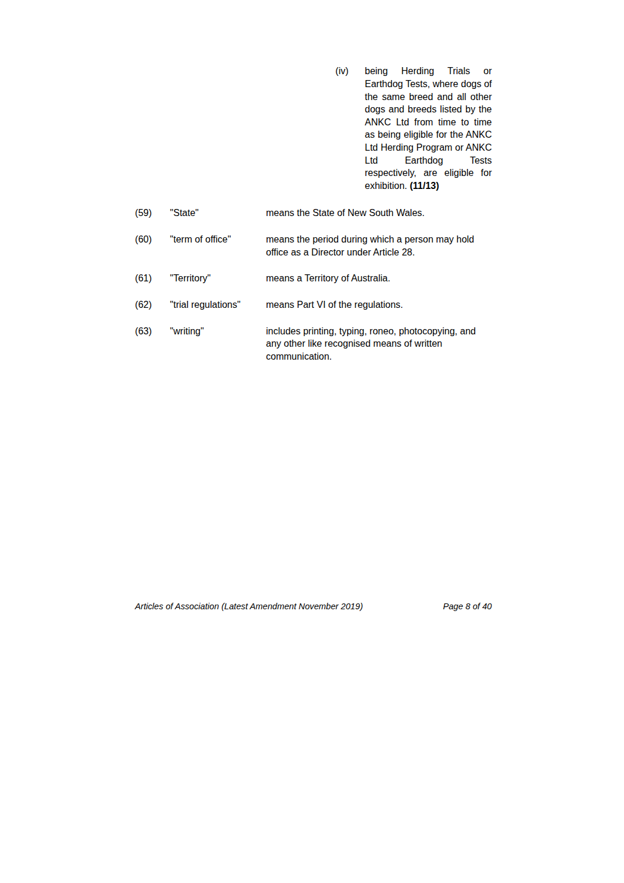(iv)
being Herding Trials or Earthdog Tests, where dogs of the same breed and all other dogs and breeds listed by the ANKC Ltd from time to time as being eligible for the ANKC Ltd Herding Program or ANKC Ltd Earthdog Tests respectively, are eligible for exhibition. (11/13)
(59)
"State"
means the State of New South Wales.
(60)
"term of office"
means the period during which a person may hold office as a Director under Article 28.
(61)
"Territory"
means a Territory of Australia.
(62)
"trial regulations"
means Part VI of the regulations.
(63)
"writing"
includes printing, typing, roneo, photocopying, and any other like recognised means of written communication.
Articles of Association (Latest Amendment November 2019)
Page 8 of 40